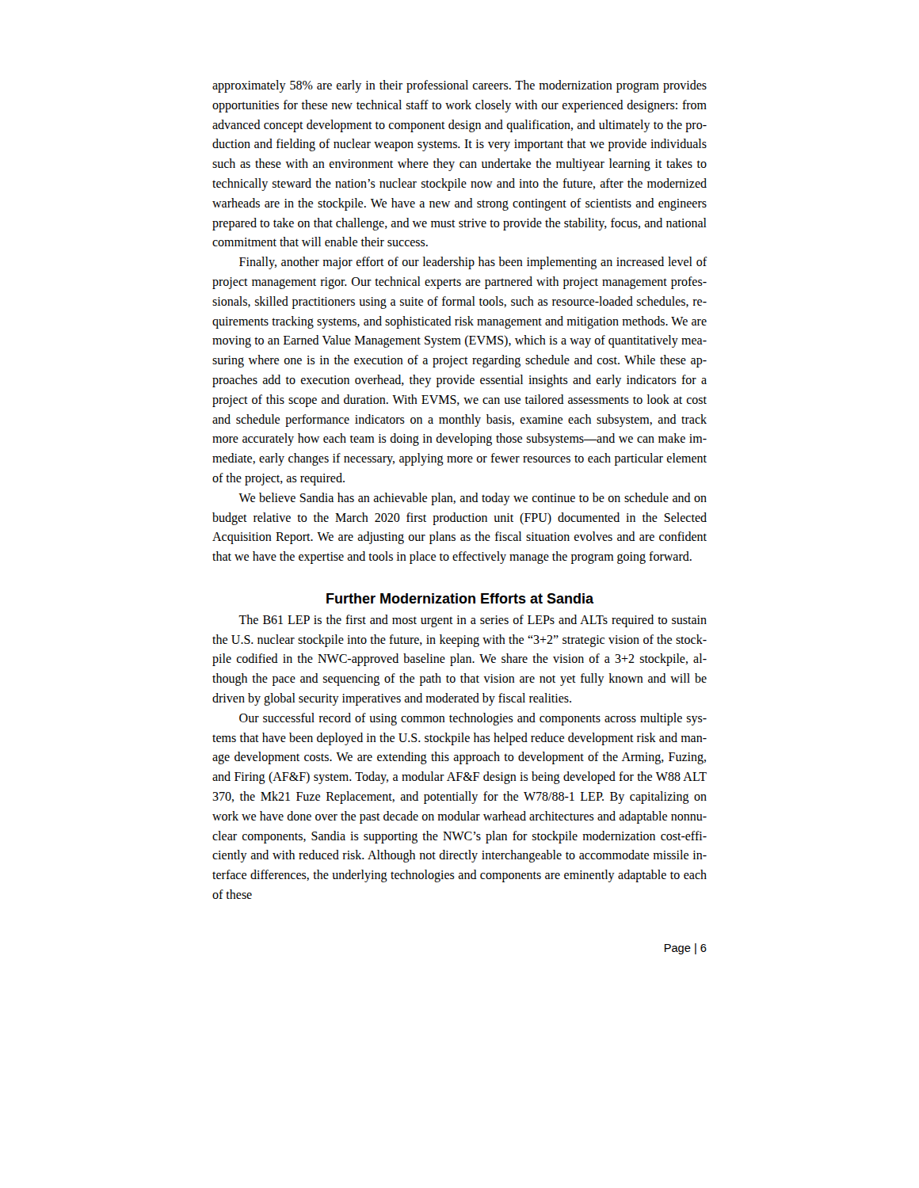approximately 58% are early in their professional careers. The modernization program provides opportunities for these new technical staff to work closely with our experienced designers: from advanced concept development to component design and qualification, and ultimately to the production and fielding of nuclear weapon systems. It is very important that we provide individuals such as these with an environment where they can undertake the multiyear learning it takes to technically steward the nation’s nuclear stockpile now and into the future, after the modernized warheads are in the stockpile. We have a new and strong contingent of scientists and engineers prepared to take on that challenge, and we must strive to provide the stability, focus, and national commitment that will enable their success.
Finally, another major effort of our leadership has been implementing an increased level of project management rigor. Our technical experts are partnered with project management professionals, skilled practitioners using a suite of formal tools, such as resource-loaded schedules, requirements tracking systems, and sophisticated risk management and mitigation methods. We are moving to an Earned Value Management System (EVMS), which is a way of quantitatively measuring where one is in the execution of a project regarding schedule and cost. While these approaches add to execution overhead, they provide essential insights and early indicators for a project of this scope and duration. With EVMS, we can use tailored assessments to look at cost and schedule performance indicators on a monthly basis, examine each subsystem, and track more accurately how each team is doing in developing those subsystems—and we can make immediate, early changes if necessary, applying more or fewer resources to each particular element of the project, as required.
We believe Sandia has an achievable plan, and today we continue to be on schedule and on budget relative to the March 2020 first production unit (FPU) documented in the Selected Acquisition Report. We are adjusting our plans as the fiscal situation evolves and are confident that we have the expertise and tools in place to effectively manage the program going forward.
Further Modernization Efforts at Sandia
The B61 LEP is the first and most urgent in a series of LEPs and ALTs required to sustain the U.S. nuclear stockpile into the future, in keeping with the “3+2” strategic vision of the stockpile codified in the NWC-approved baseline plan. We share the vision of a 3+2 stockpile, although the pace and sequencing of the path to that vision are not yet fully known and will be driven by global security imperatives and moderated by fiscal realities.
Our successful record of using common technologies and components across multiple systems that have been deployed in the U.S. stockpile has helped reduce development risk and manage development costs. We are extending this approach to development of the Arming, Fuzing, and Firing (AF&F) system. Today, a modular AF&F design is being developed for the W88 ALT 370, the Mk21 Fuze Replacement, and potentially for the W78/88-1 LEP. By capitalizing on work we have done over the past decade on modular warhead architectures and adaptable nonnuclear components, Sandia is supporting the NWC’s plan for stockpile modernization cost-efficiently and with reduced risk. Although not directly interchangeable to accommodate missile interface differences, the underlying technologies and components are eminently adaptable to each of these
Page | 6